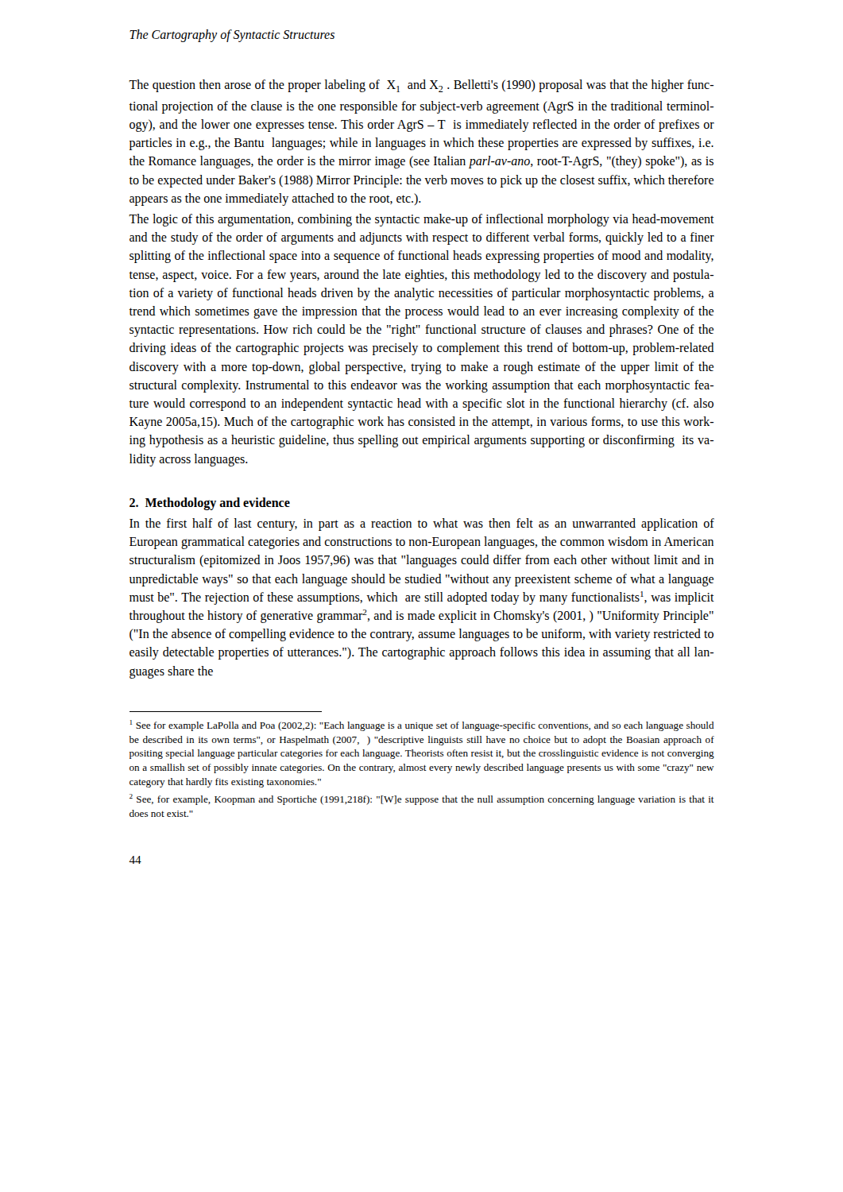The Cartography of Syntactic Structures
The question then arose of the proper labeling of X1 and X2 . Belletti's (1990) proposal was that the higher functional projection of the clause is the one responsible for subject-verb agreement (AgrS in the traditional terminology), and the lower one expresses tense. This order AgrS – T is immediately reflected in the order of prefixes or particles in e.g., the Bantu languages; while in languages in which these properties are expressed by suffixes, i.e. the Romance languages, the order is the mirror image (see Italian parl-av-ano, root-T-AgrS, "(they) spoke"), as is to be expected under Baker's (1988) Mirror Principle: the verb moves to pick up the closest suffix, which therefore appears as the one immediately attached to the root, etc.).
The logic of this argumentation, combining the syntactic make-up of inflectional morphology via head-movement and the study of the order of arguments and adjuncts with respect to different verbal forms, quickly led to a finer splitting of the inflectional space into a sequence of functional heads expressing properties of mood and modality, tense, aspect, voice. For a few years, around the late eighties, this methodology led to the discovery and postulation of a variety of functional heads driven by the analytic necessities of particular morphosyntactic problems, a trend which sometimes gave the impression that the process would lead to an ever increasing complexity of the syntactic representations. How rich could be the "right" functional structure of clauses and phrases? One of the driving ideas of the cartographic projects was precisely to complement this trend of bottom-up, problem-related discovery with a more top-down, global perspective, trying to make a rough estimate of the upper limit of the structural complexity. Instrumental to this endeavor was the working assumption that each morphosyntactic feature would correspond to an independent syntactic head with a specific slot in the functional hierarchy (cf. also Kayne 2005a,15). Much of the cartographic work has consisted in the attempt, in various forms, to use this working hypothesis as a heuristic guideline, thus spelling out empirical arguments supporting or disconfirming its validity across languages.
2. Methodology and evidence
In the first half of last century, in part as a reaction to what was then felt as an unwarranted application of European grammatical categories and constructions to non-European languages, the common wisdom in American structuralism (epitomized in Joos 1957,96) was that "languages could differ from each other without limit and in unpredictable ways" so that each language should be studied "without any preexistent scheme of what a language must be". The rejection of these assumptions, which are still adopted today by many functionalists1, was implicit throughout the history of generative grammar2, and is made explicit in Chomsky's (2001, ) "Uniformity Principle" ("In the absence of compelling evidence to the contrary, assume languages to be uniform, with variety restricted to easily detectable properties of utterances."). The cartographic approach follows this idea in assuming that all languages share the
1 See for example LaPolla and Poa (2002,2): "Each language is a unique set of language-specific conventions, and so each language should be described in its own terms", or Haspelmath (2007, ) "descriptive linguists still have no choice but to adopt the Boasian approach of positing special language particular categories for each language. Theorists often resist it, but the crosslinguistic evidence is not converging on a smallish set of possibly innate categories. On the contrary, almost every newly described language presents us with some "crazy" new category that hardly fits existing taxonomies."
2 See, for example, Koopman and Sportiche (1991,218f): "[W]e suppose that the null assumption concerning language variation is that it does not exist."
44